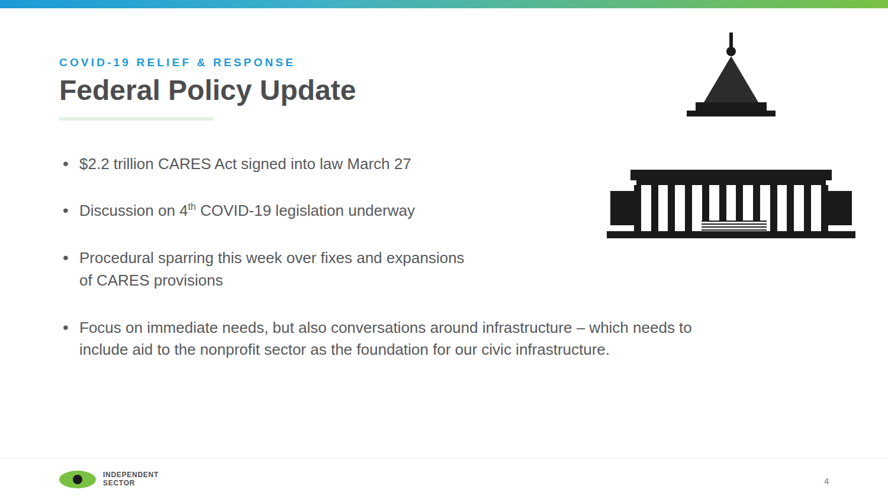COVID-19 Relief & Response
Federal Policy Update
$2.2 trillion CARES Act signed into law March 27
Discussion on 4th COVID-19 legislation underway
Procedural sparring this week over fixes and expansions
of CARES provisions
Focus on immediate needs, but also conversations around infrastructure – which needs to include aid to the nonprofit sector as the foundation for our civic infrastructure.
Independent
Sector
4